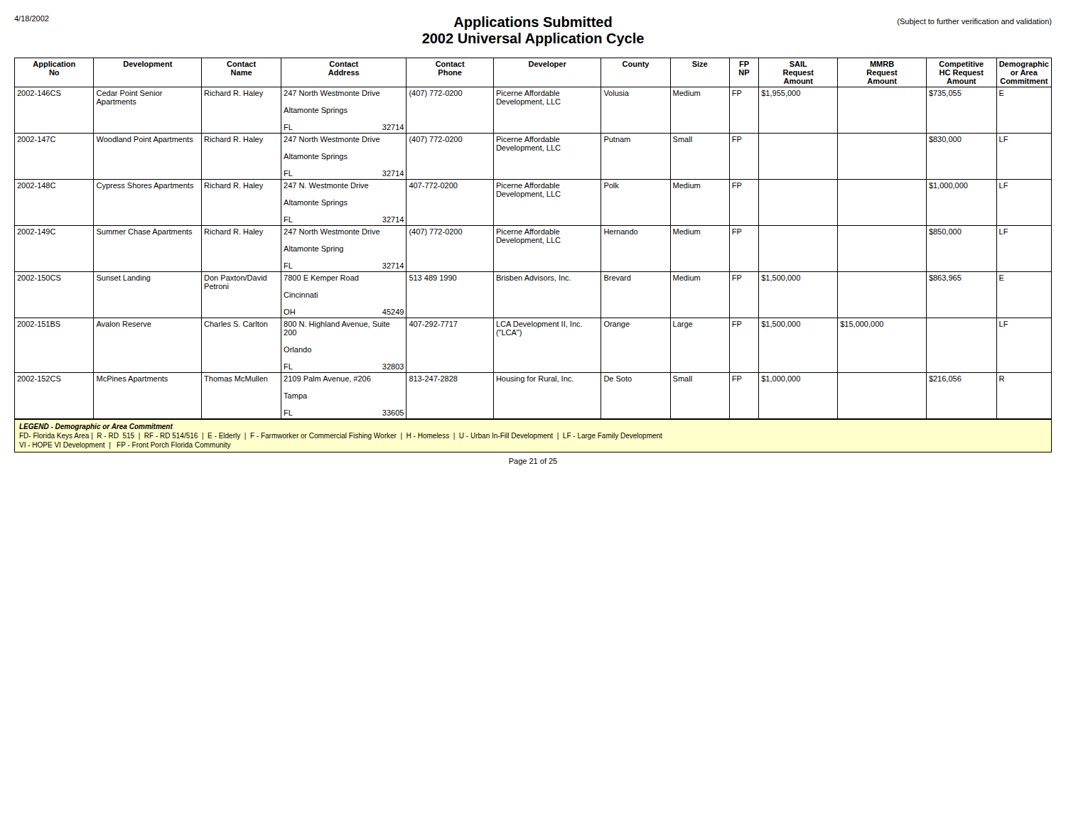4/18/2002
Applications Submitted(Subject to further verification and validation)
2002 Universal Application Cycle
| Application No | Development | Contact Name | Contact Address | Contact Phone | Developer | County | Size | FP NP | SAIL Request Amount | MMRB Request Amount | Competitive HC Request Amount | Demographic or Area Commitment |
| --- | --- | --- | --- | --- | --- | --- | --- | --- | --- | --- | --- | --- |
| 2002-146CS | Cedar Point Senior Apartments | Richard R. Haley | 247 North Westmonte Drive Altamonte Springs FL 32714 | (407) 772-0200 | Picerne Affordable Development, LLC | Volusia | Medium | FP | $1,955,000 | | $735,055 | E |
| 2002-147C | Woodland Point Apartments | Richard R. Haley | 247 North Westmonte Drive Altamonte Springs FL 32714 | (407) 772-0200 | Picerne Affordable Development, LLC | Putnam | Small | FP | | | $830,000 | LF |
| 2002-148C | Cypress Shores Apartments | Richard R. Haley | 247 N. Westmonte Drive Altamonte Springs FL 32714 | 407-772-0200 | Picerne Affordable Development, LLC | Polk | Medium | FP | | | $1,000,000 | LF |
| 2002-149C | Summer Chase Apartments | Richard R. Haley | 247 North Westmonte Drive Altamonte Spring FL 32714 | (407) 772-0200 | Picerne Affordable Development, LLC | Hernando | Medium | FP | | | $850,000 | LF |
| 2002-150CS | Sunset Landing | Don Paxton/David Petroni | 7800 E Kemper Road Cincinnati OH 45249 | 513 489 1990 | Brisben Advisors, Inc. | Brevard | Medium | FP | $1,500,000 | | $863,965 | E |
| 2002-151BS | Avalon Reserve | Charles S. Carlton | 800 N. Highland Avenue, Suite 200 Orlando FL 32803 | 407-292-7717 | LCA Development II, Inc. ("LCA") | Orange | Large | FP | $1,500,000 | $15,000,000 | | LF |
| 2002-152CS | McPines Apartments | Thomas McMullen | 2109 Palm Avenue, #206 Tampa FL 33605 | 813-247-2828 | Housing for Rural, Inc. | De Soto | Small | FP | $1,000,000 | | $216,056 | R |
LEGEND - Demographic or Area Commitment
FD- Florida Keys Area | R - RD 515 | RF - RD 514/516 | E - Elderly | F - Farmworker or Commercial Fishing Worker | H - Homeless | U - Urban In-Fill Development | LF - Large Family Development
VI - HOPE VI Development | FP - Front Porch Florida Community
Page 21 of 25